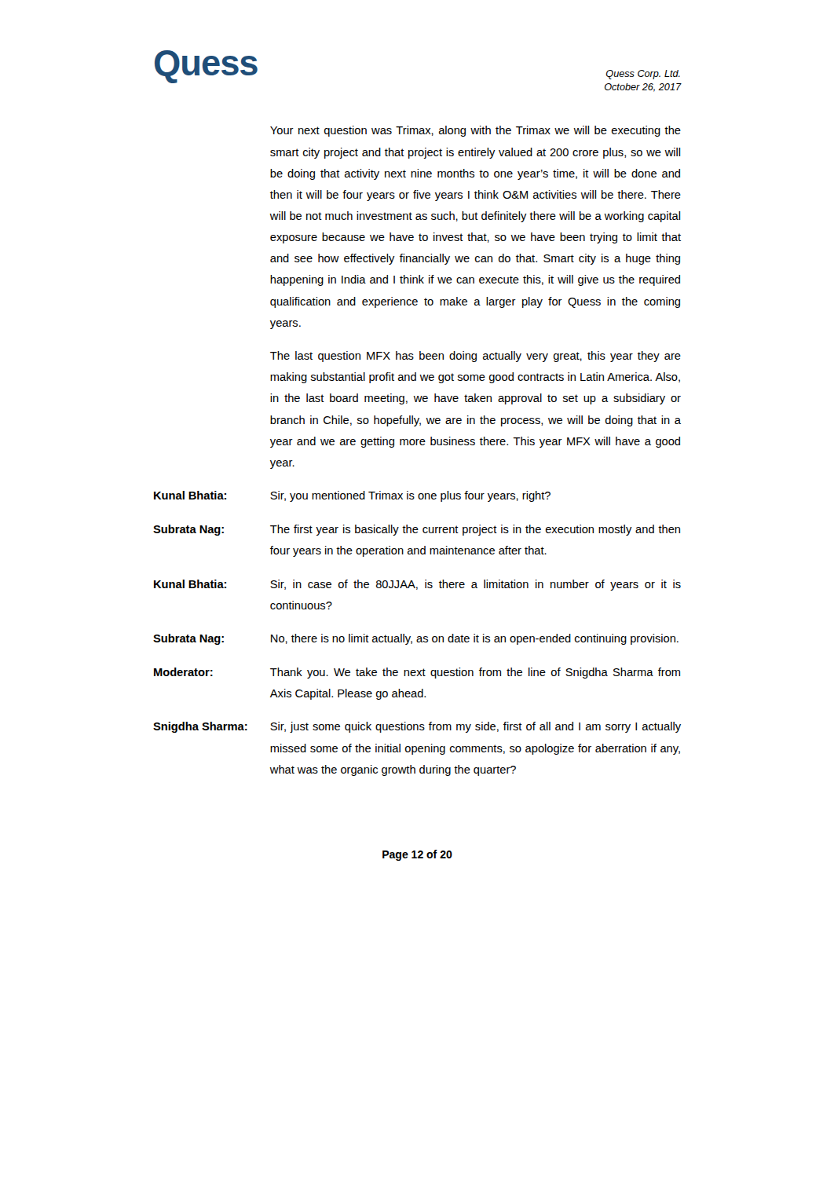Quess
Quess Corp. Ltd.
October 26, 2017
Your next question was Trimax, along with the Trimax we will be executing the smart city project and that project is entirely valued at 200 crore plus, so we will be doing that activity next nine months to one year’s time, it will be done and then it will be four years or five years I think O&M activities will be there. There will be not much investment as such, but definitely there will be a working capital exposure because we have to invest that, so we have been trying to limit that and see how effectively financially we can do that. Smart city is a huge thing happening in India and I think if we can execute this, it will give us the required qualification and experience to make a larger play for Quess in the coming years.
The last question MFX has been doing actually very great, this year they are making substantial profit and we got some good contracts in Latin America. Also, in the last board meeting, we have taken approval to set up a subsidiary or branch in Chile, so hopefully, we are in the process, we will be doing that in a year and we are getting more business there. This year MFX will have a good year.
Kunal Bhatia:
Sir, you mentioned Trimax is one plus four years, right?
Subrata Nag:
The first year is basically the current project is in the execution mostly and then four years in the operation and maintenance after that.
Kunal Bhatia:
Sir, in case of the 80JJAA, is there a limitation in number of years or it is continuous?
Subrata Nag:
No, there is no limit actually, as on date it is an open-ended continuing provision.
Moderator:
Thank you. We take the next question from the line of Snigdha Sharma from Axis Capital. Please go ahead.
Snigdha Sharma:
Sir, just some quick questions from my side, first of all and I am sorry I actually missed some of the initial opening comments, so apologize for aberration if any, what was the organic growth during the quarter?
Page 12 of 20